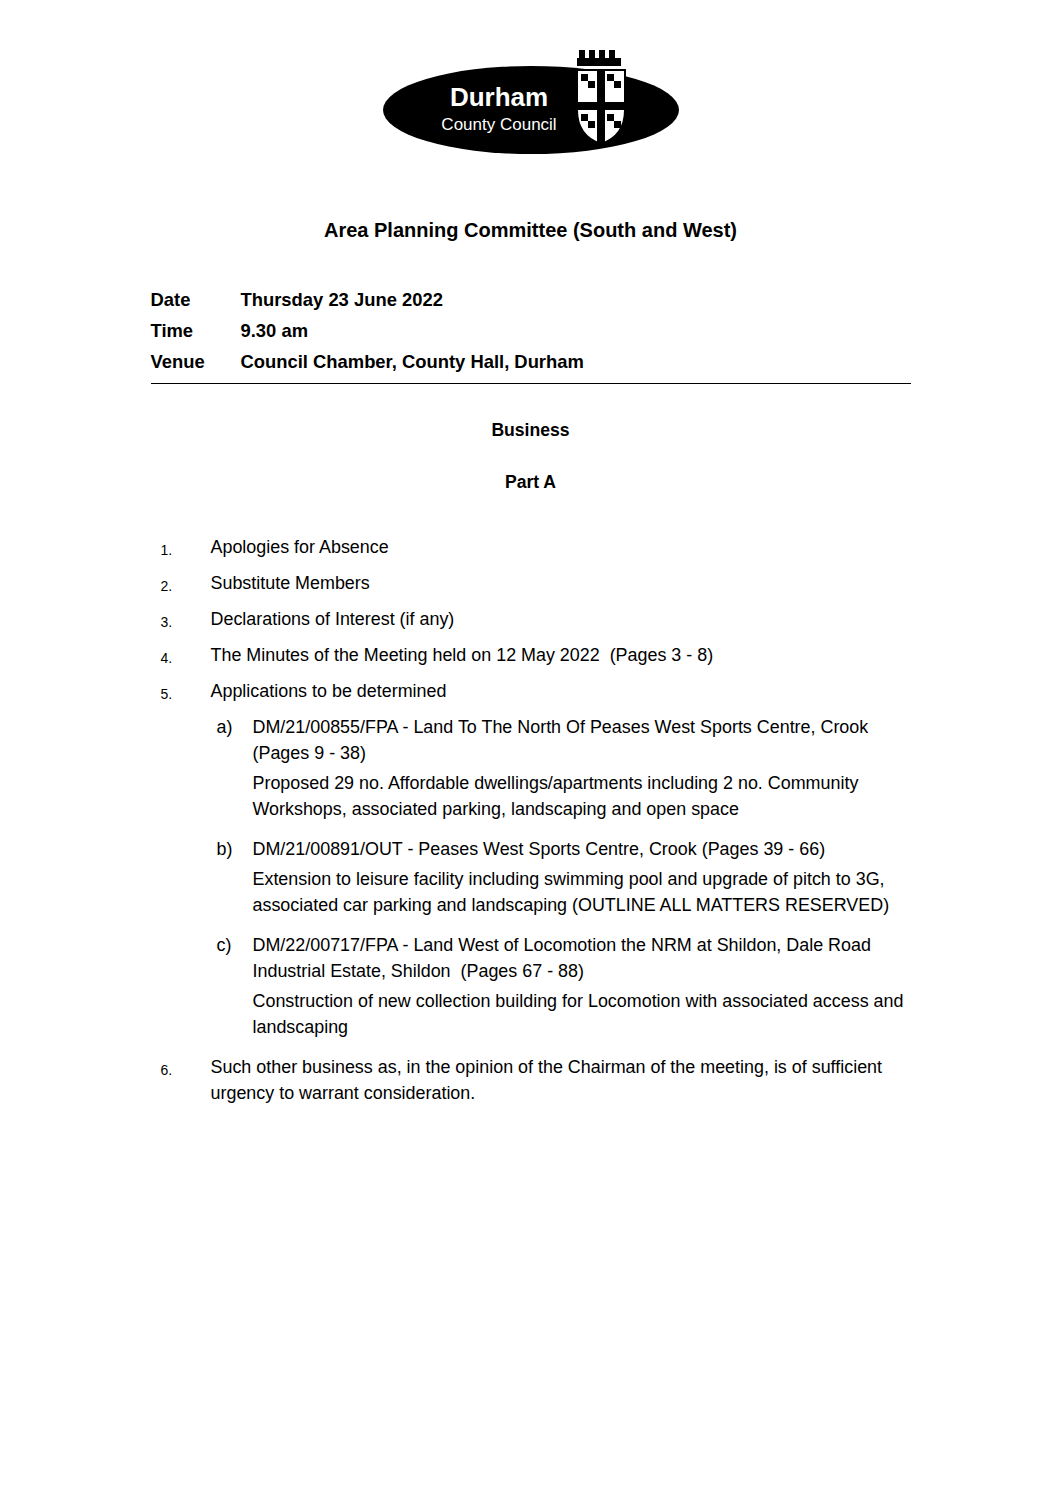Durham County Council
Area Planning Committee (South and West)
| Date | Thursday 23 June 2022 |
| Time | 9.30 am |
| Venue | Council Chamber, County Hall, Durham |
Business
Part A
Apologies for Absence
Substitute Members
Declarations of Interest (if any)
The Minutes of the Meeting held on 12 May 2022 (Pages 3 - 8)
Applications to be determined
DM/21/00855/FPA - Land To The North Of Peases West Sports Centre, Crook (Pages 9 - 38)
Proposed 29 no. Affordable dwellings/apartments including 2 no. Community Workshops, associated parking, landscaping and open space
DM/21/00891/OUT - Peases West Sports Centre, Crook (Pages 39 - 66)
Extension to leisure facility including swimming pool and upgrade of pitch to 3G, associated car parking and landscaping (OUTLINE ALL MATTERS RESERVED)
DM/22/00717/FPA - Land West of Locomotion the NRM at Shildon, Dale Road Industrial Estate, Shildon (Pages 67 - 88)
Construction of new collection building for Locomotion with associated access and landscaping
Such other business as, in the opinion of the Chairman of the meeting, is of sufficient urgency to warrant consideration.